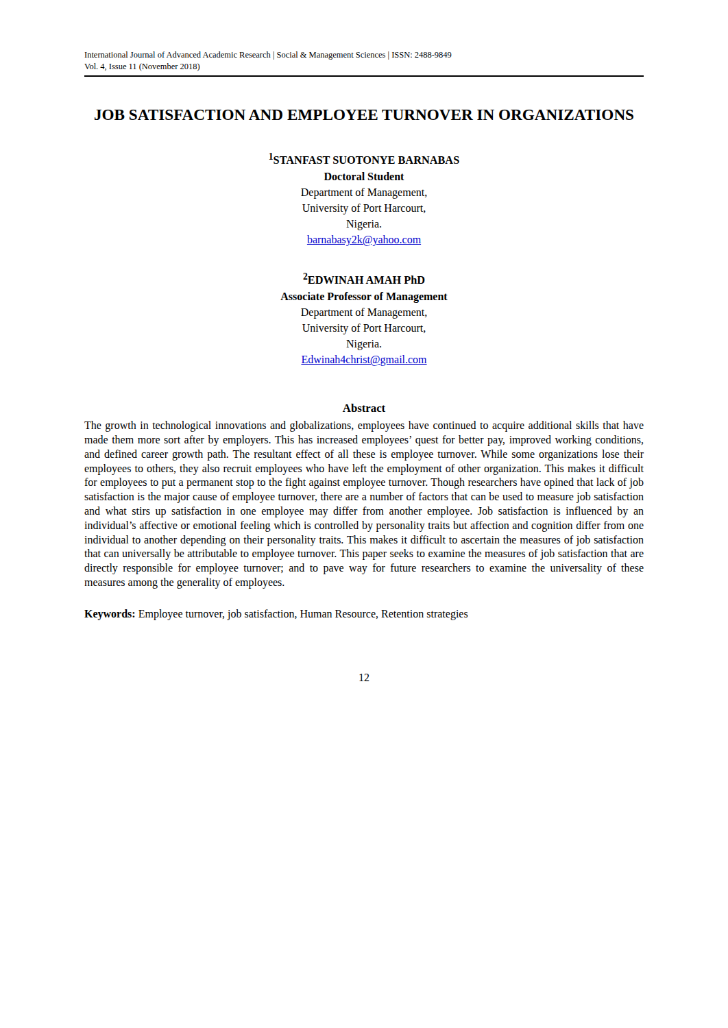International Journal of Advanced Academic Research | Social & Management Sciences | ISSN: 2488-9849 Vol. 4, Issue 11 (November 2018)
JOB SATISFACTION AND EMPLOYEE TURNOVER IN ORGANIZATIONS
1STANFAST SUOTONYE BARNABAS
Doctoral Student
Department of Management,
University of Port Harcourt,
Nigeria.
barnabasy2k@yahoo.com
2EDWINAH AMAH PhD
Associate Professor of Management
Department of Management,
University of Port Harcourt,
Nigeria.
Edwinah4christ@gmail.com
Abstract
The growth in technological innovations and globalizations, employees have continued to acquire additional skills that have made them more sort after by employers. This has increased employees’ quest for better pay, improved working conditions, and defined career growth path. The resultant effect of all these is employee turnover. While some organizations lose their employees to others, they also recruit employees who have left the employment of other organization. This makes it difficult for employees to put a permanent stop to the fight against employee turnover. Though researchers have opined that lack of job satisfaction is the major cause of employee turnover, there are a number of factors that can be used to measure job satisfaction and what stirs up satisfaction in one employee may differ from another employee. Job satisfaction is influenced by an individual’s affective or emotional feeling which is controlled by personality traits but affection and cognition differ from one individual to another depending on their personality traits. This makes it difficult to ascertain the measures of job satisfaction that can universally be attributable to employee turnover. This paper seeks to examine the measures of job satisfaction that are directly responsible for employee turnover; and to pave way for future researchers to examine the universality of these measures among the generality of employees.
Keywords: Employee turnover, job satisfaction, Human Resource, Retention strategies
12